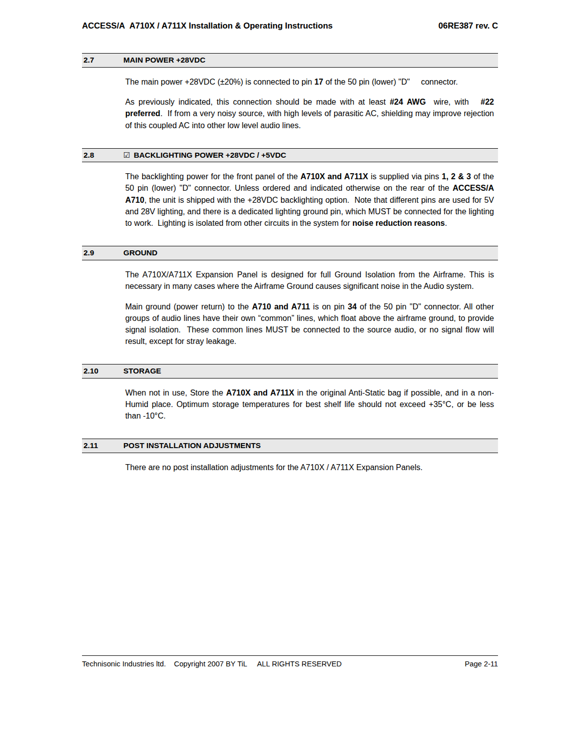ACCESS/A A710X / A711X Installation & Operating Instructions
06RE387 rev. C
2.7 MAIN POWER +28VDC
The main power +28VDC (±20%) is connected to pin 17 of the 50 pin (lower) "D" connector.
As previously indicated, this connection should be made with at least #24 AWG wire, with #22 preferred. If from a very noisy source, with high levels of parasitic AC, shielding may improve rejection of this coupled AC into other low level audio lines.
2.8☑BACKLIGHTING POWER +28VDC / +5VDC
The backlighting power for the front panel of the A710X and A711X is supplied via pins 1, 2 & 3 of the 50 pin (lower) "D" connector. Unless ordered and indicated otherwise on the rear of the ACCESS/A A710, the unit is shipped with the +28VDC backlighting option. Note that different pins are used for 5V and 28V lighting, and there is a dedicated lighting ground pin, which MUST be connected for the lighting to work. Lighting is isolated from other circuits in the system for noise reduction reasons.
2.9 GROUND
The A710X/A711X Expansion Panel is designed for full Ground Isolation from the Airframe. This is necessary in many cases where the Airframe Ground causes significant noise in the Audio system.
Main ground (power return) to the A710 and A711 is on pin 34 of the 50 pin "D" connector. All other groups of audio lines have their own “common” lines, which float above the airframe ground, to provide signal isolation. These common lines MUST be connected to the source audio, or no signal flow will result, except for stray leakage.
2.10 STORAGE
When not in use, Store the A710X and A711X in the original Anti-Static bag if possible, and in a non-Humid place. Optimum storage temperatures for best shelf life should not exceed +35°C, or be less than -10°C.
2.11 POST INSTALLATION ADJUSTMENTS
There are no post installation adjustments for the A710X / A711X Expansion Panels.
Technisonic Industries ltd. Copyright 2007 BY TiL ALL RIGHTS RESERVED
Page 2-11